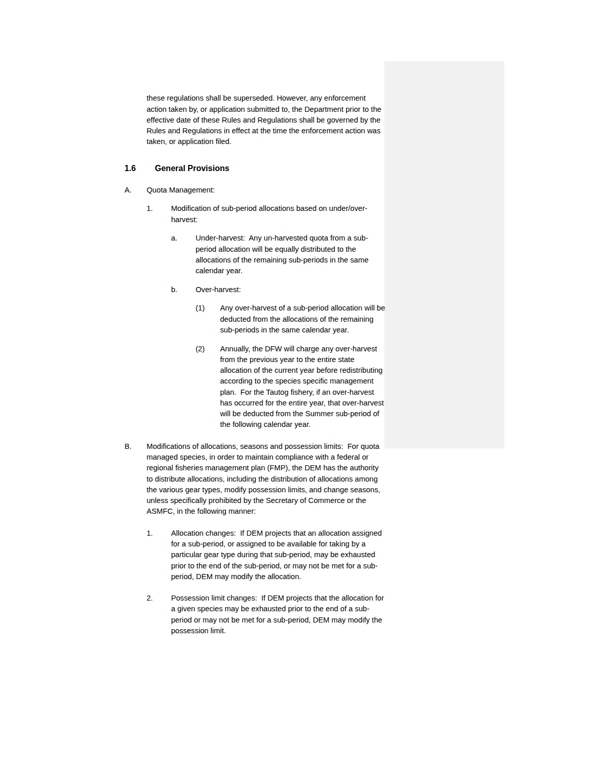these regulations shall be superseded. However, any enforcement action taken by, or application submitted to, the Department prior to the effective date of these Rules and Regulations shall be governed by the Rules and Regulations in effect at the time the enforcement action was taken, or application filed.
1.6 General Provisions
A. Quota Management:
1. Modification of sub-period allocations based on under/over-harvest:
a. Under-harvest: Any un-harvested quota from a sub-period allocation will be equally distributed to the allocations of the remaining sub-periods in the same calendar year.
b. Over-harvest:
(1) Any over-harvest of a sub-period allocation will be deducted from the allocations of the remaining sub-periods in the same calendar year.
(2) Annually, the DFW will charge any over-harvest from the previous year to the entire state allocation of the current year before redistributing according to the species specific management plan. For the Tautog fishery, if an over-harvest has occurred for the entire year, that over-harvest will be deducted from the Summer sub-period of the following calendar year.
B. Modifications of allocations, seasons and possession limits: For quota managed species, in order to maintain compliance with a federal or regional fisheries management plan (FMP), the DEM has the authority to distribute allocations, including the distribution of allocations among the various gear types, modify possession limits, and change seasons, unless specifically prohibited by the Secretary of Commerce or the ASMFC, in the following manner:
1. Allocation changes: If DEM projects that an allocation assigned for a sub-period, or assigned to be available for taking by a particular gear type during that sub-period, may be exhausted prior to the end of the sub-period, or may not be met for a sub-period, DEM may modify the allocation.
2. Possession limit changes: If DEM projects that the allocation for a given species may be exhausted prior to the end of a sub-period or may not be met for a sub-period, DEM may modify the possession limit.